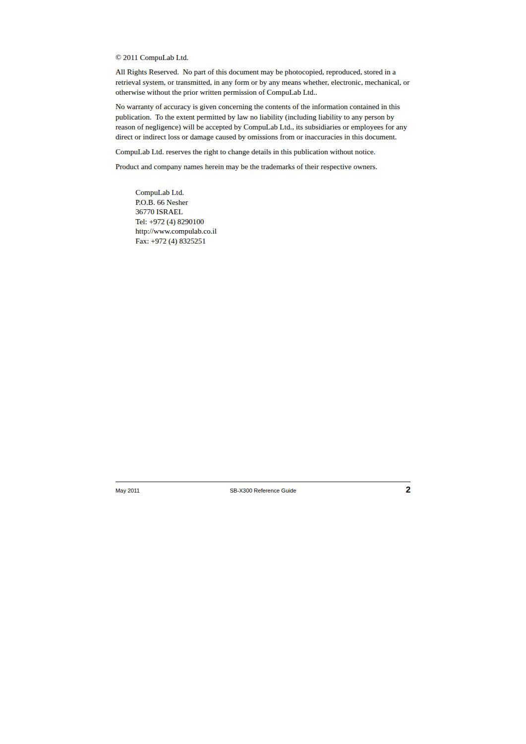© 2011 CompuLab Ltd.
All Rights Reserved. No part of this document may be photocopied, reproduced, stored in a retrieval system, or transmitted, in any form or by any means whether, electronic, mechanical, or otherwise without the prior written permission of CompuLab Ltd..
No warranty of accuracy is given concerning the contents of the information contained in this publication. To the extent permitted by law no liability (including liability to any person by reason of negligence) will be accepted by CompuLab Ltd., its subsidiaries or employees for any direct or indirect loss or damage caused by omissions from or inaccuracies in this document.
CompuLab Ltd. reserves the right to change details in this publication without notice.
Product and company names herein may be the trademarks of their respective owners.
CompuLab Ltd.
P.O.B. 66 Nesher
36770 ISRAEL
Tel: +972 (4) 8290100
http://www.compulab.co.il
Fax: +972 (4) 8325251
May 2011
SB-X300 Reference Guide
2